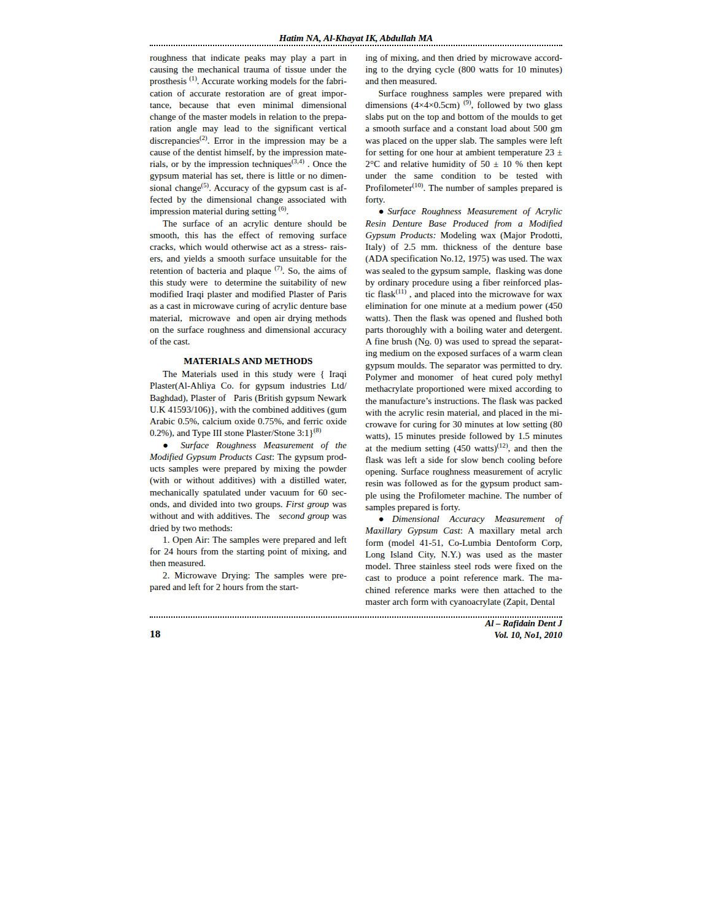Hatim NA, Al-Khayat IK, Abdullah MA
roughness that indicate peaks may play a part in causing the mechanical trauma of tissue under the prosthesis (1). Accurate working models for the fabrication of accurate restoration are of great importance, because that even minimal dimensional change of the master models in relation to the preparation angle may lead to the significant vertical discrepancies(2). Error in the impression may be a cause of the dentist himself, by the impression materials, or by the impression techniques(3,4) . Once the gypsum material has set, there is little or no dimensional change(5). Accuracy of the gypsum cast is affected by the dimensional change associated with impression material during setting (6).
The surface of an acrylic denture should be smooth, this has the effect of removing surface cracks, which would otherwise act as a stress- raisers, and yields a smooth surface unsuitable for the retention of bacteria and plaque (7). So, the aims of this study were to determine the suitability of new modified Iraqi plaster and modified Plaster of Paris as a cast in microwave curing of acrylic denture base material, microwave and open air drying methods on the surface roughness and dimensional accuracy of the cast.
MATERIALS AND METHODS
The Materials used in this study were { Iraqi Plaster(Al-Ahliya Co. for gypsum industries Ltd/ Baghdad), Plaster of Paris (British gypsum Newark U.K 41593/106)}, with the combined additives (gum Arabic 0.5%, calcium oxide 0.75%, and ferric oxide 0.2%), and Type III stone Plaster/Stone 3:1}(8)
● Surface Roughness Measurement of the Modified Gypsum Products Cast: The gypsum products samples were prepared by mixing the powder (with or without additives) with a distilled water, mechanically spatulated under vacuum for 60 seconds, and divided into two groups. First group was without and with additives. The second group was dried by two methods:
1. Open Air: The samples were prepared and left for 24 hours from the starting point of mixing, and then measured.
2. Microwave Drying: The samples were prepared and left for 2 hours from the start-
ing of mixing, and then dried by microwave according to the drying cycle (800 watts for 10 minutes) and then measured.
Surface roughness samples were prepared with dimensions (4×4×0.5cm) (9), followed by two glass slabs put on the top and bottom of the moulds to get a smooth surface and a constant load about 500 gm was placed on the upper slab. The samples were left for setting for one hour at ambient temperature 23 ± 2°C and relative humidity of 50 ± 10 % then kept under the same condition to be tested with Profilometer(10). The number of samples prepared is forty.
●Surface Roughness Measurement of Acrylic Resin Denture Base Produced from a Modified Gypsum Products: Modeling wax (Major Prodotti, Italy) of 2.5 mm. thickness of the denture base (ADA specification No.12, 1975) was used. The wax was sealed to the gypsum sample, flasking was done by ordinary procedure using a fiber reinforced plastic flask(11) , and placed into the microwave for wax elimination for one minute at a medium power (450 watts). Then the flask was opened and flushed both parts thoroughly with a boiling water and detergent. A fine brush (No. 0) was used to spread the separating medium on the exposed surfaces of a warm clean gypsum moulds. The separator was permitted to dry. Polymer and monomer of heat cured poly methyl methacrylate proportioned were mixed according to the manufacture’s instructions. The flask was packed with the acrylic resin material, and placed in the microwave for curing for 30 minutes at low setting (80 watts), 15 minutes preside followed by 1.5 minutes at the medium setting (450 watts)(12), and then the flask was left a side for slow bench cooling before opening. Surface roughness measurement of acrylic resin was followed as for the gypsum product sample using the Profilometer machine. The number of samples prepared is forty.
●Dimensional Accuracy Measurement of Maxillary Gypsum Cast: A maxillary metal arch form (model 41-51, Co-Lumbia Dentoform Corp, Long Island City, N.Y.) was used as the master model. Three stainless steel rods were fixed on the cast to produce a point reference mark. The machined reference marks were then attached to the master arch form with cyanoacrylate (Zapit, Dental
18
Al – Rafidain Dent J
Vol. 10, No1, 2010